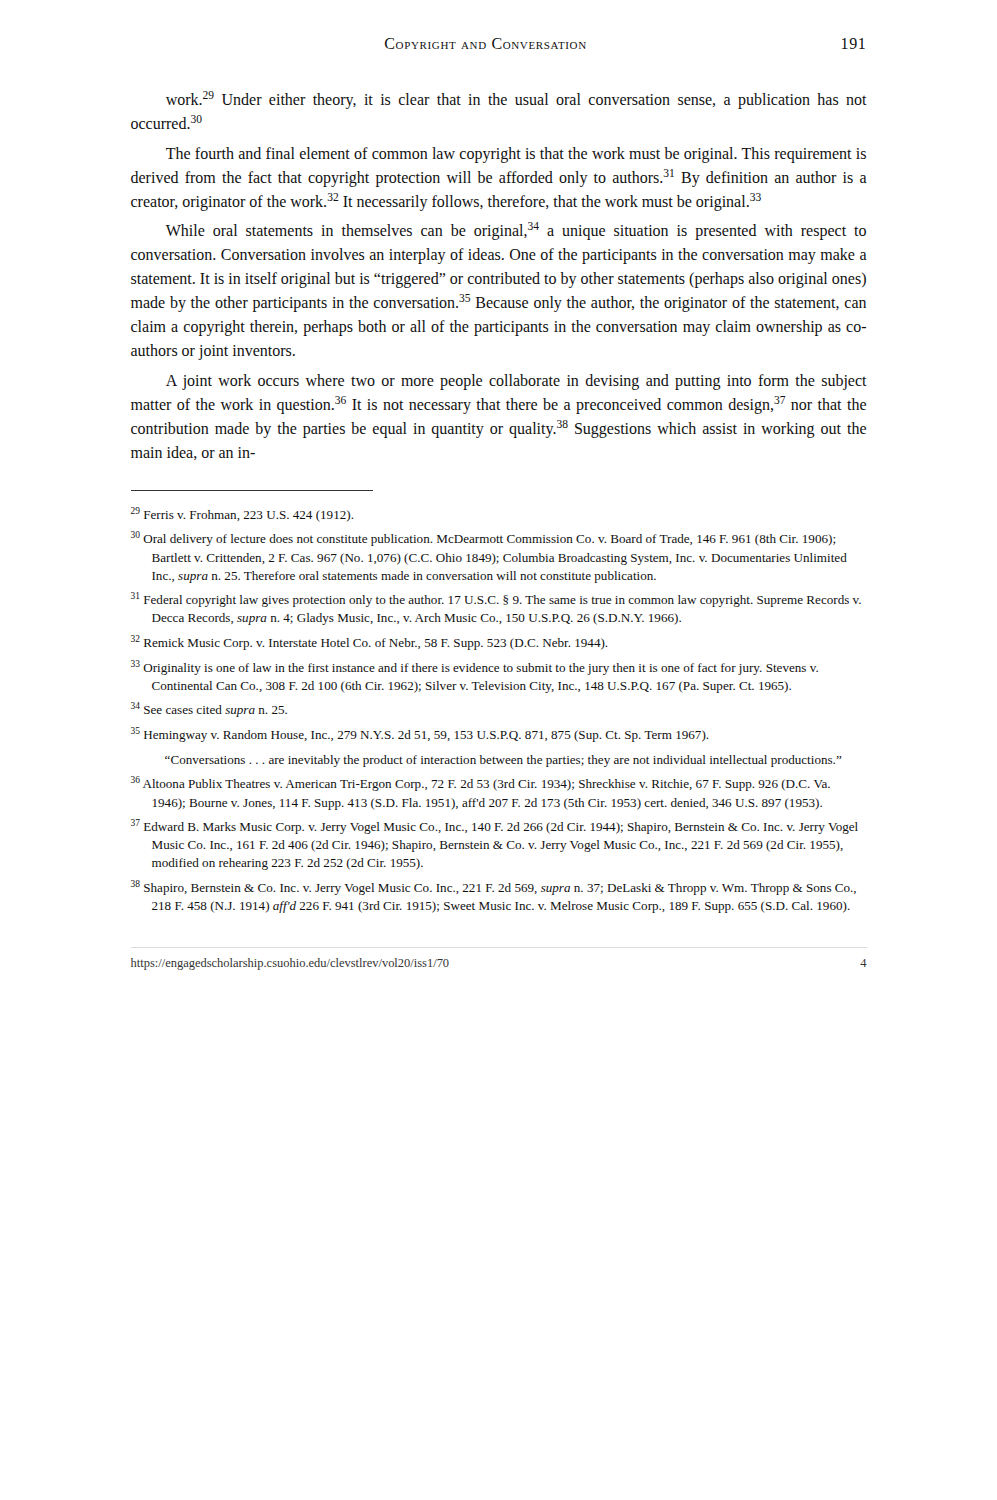Copyright and Conversation 191
work.29 Under either theory, it is clear that in the usual oral conversation sense, a publication has not occurred.30
The fourth and final element of common law copyright is that the work must be original. This requirement is derived from the fact that copyright protection will be afforded only to authors.31 By definition an author is a creator, originator of the work.32 It necessarily follows, therefore, that the work must be original.33
While oral statements in themselves can be original,34 a unique situation is presented with respect to conversation. Conversation involves an interplay of ideas. One of the participants in the conversation may make a statement. It is in itself original but is “triggered” or contributed to by other statements (perhaps also original ones) made by the other participants in the conversation.35 Because only the author, the originator of the statement, can claim a copyright therein, perhaps both or all of the participants in the conversation may claim ownership as co-authors or joint inventors.
A joint work occurs where two or more people collaborate in devising and putting into form the subject matter of the work in question.36 It is not necessary that there be a preconceived common design,37 nor that the contribution made by the parties be equal in quantity or quality.38 Suggestions which assist in working out the main idea, or an in-
29 Ferris v. Frohman, 223 U.S. 424 (1912).
30 Oral delivery of lecture does not constitute publication. McDearmott Commission Co. v. Board of Trade, 146 F. 961 (8th Cir. 1906); Bartlett v. Crittenden, 2 F. Cas. 967 (No. 1,076) (C.C. Ohio 1849); Columbia Broadcasting System, Inc. v. Documentaries Unlimited Inc., supra n. 25. Therefore oral statements made in conversation will not constitute publication.
31 Federal copyright law gives protection only to the author. 17 U.S.C. § 9. The same is true in common law copyright. Supreme Records v. Decca Records, supra n. 4; Gladys Music, Inc., v. Arch Music Co., 150 U.S.P.Q. 26 (S.D.N.Y. 1966).
32 Remick Music Corp. v. Interstate Hotel Co. of Nebr., 58 F. Supp. 523 (D.C. Nebr. 1944).
33 Originality is one of law in the first instance and if there is evidence to submit to the jury then it is one of fact for jury. Stevens v. Continental Can Co., 308 F. 2d 100 (6th Cir. 1962); Silver v. Television City, Inc., 148 U.S.P.Q. 167 (Pa. Super. Ct. 1965).
34 See cases cited supra n. 25.
35 Hemingway v. Random House, Inc., 279 N.Y.S. 2d 51, 59, 153 U.S.P.Q. 871, 875 (Sup. Ct. Sp. Term 1967).
“Conversations . . . are inevitably the product of interaction between the parties; they are not individual intellectual productions.”
36 Altoona Publix Theatres v. American Tri-Ergon Corp., 72 F. 2d 53 (3rd Cir. 1934); Shreckhise v. Ritchie, 67 F. Supp. 926 (D.C. Va. 1946); Bourne v. Jones, 114 F. Supp. 413 (S.D. Fla. 1951), aff'd 207 F. 2d 173 (5th Cir. 1953) cert. denied, 346 U.S. 897 (1953).
37 Edward B. Marks Music Corp. v. Jerry Vogel Music Co., Inc., 140 F. 2d 266 (2d Cir. 1944); Shapiro, Bernstein & Co. Inc. v. Jerry Vogel Music Co. Inc., 161 F. 2d 406 (2d Cir. 1946); Shapiro, Bernstein & Co. v. Jerry Vogel Music Co., Inc., 221 F. 2d 569 (2d Cir. 1955), modified on rehearing 223 F. 2d 252 (2d Cir. 1955).
38 Shapiro, Bernstein & Co. Inc. v. Jerry Vogel Music Co. Inc., 221 F. 2d 569, supra n. 37; DeLaski & Thropp v. Wm. Thropp & Sons Co., 218 F. 458 (N.J. 1914) aff'd 226 F. 941 (3rd Cir. 1915); Sweet Music Inc. v. Melrose Music Corp., 189 F. Supp. 655 (S.D. Cal. 1960).
https://engagedscholarship.csuohio.edu/clevstlrev/vol20/iss1/70 4